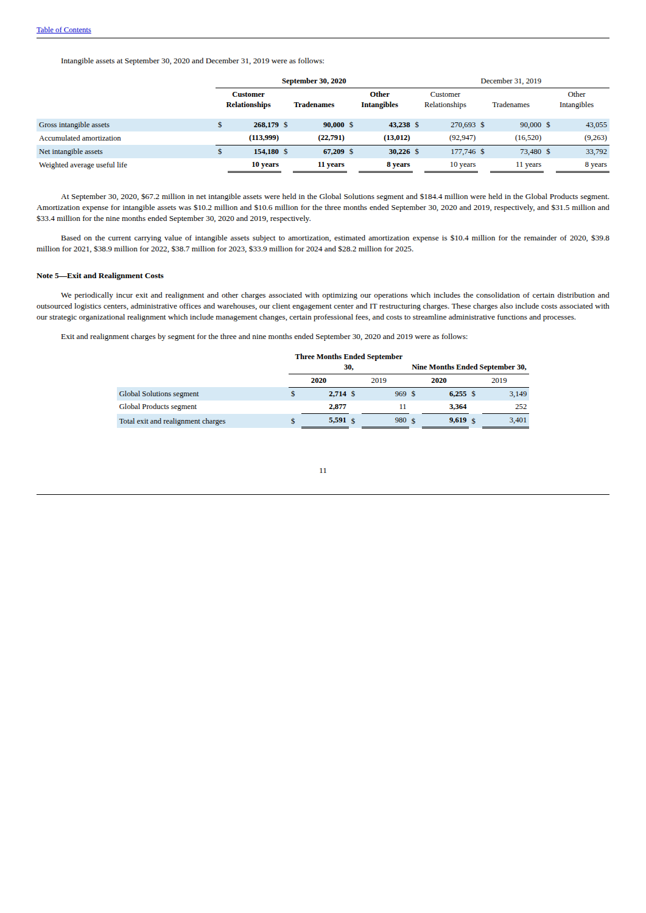Table of Contents
Intangible assets at September 30, 2020 and December 31, 2019 were as follows:
| | September 30, 2020 | December 31, 2019 |
| | Customer Relationships | Tradenames | Other Intangibles | Customer Relationships | Tradenames | Other Intangibles |
| Gross intangible assets | $ | 268,179 | $ | 90,000 | $ | 43,238 | $ | 270,693 | $ | 90,000 | $ | 43,055 |
| Accumulated amortization | | (113,999) | | (22,791) | | (13,012) | | (92,947) | | (16,520) | | (9,263) |
| Net intangible assets | $ | 154,180 | $ | 67,209 | $ | 30,226 | $ | 177,746 | $ | 73,480 | $ | 33,792 |
| Weighted average useful life | | 10 years | | 11 years | | 8 years | | 10 years | | 11 years | | 8 years |
At September 30, 2020, $67.2 million in net intangible assets were held in the Global Solutions segment and $184.4 million were held in the Global Products segment. Amortization expense for intangible assets was $10.2 million and $10.6 million for the three months ended September 30, 2020 and 2019, respectively, and $31.5 million and $33.4 million for the nine months ended September 30, 2020 and 2019, respectively.
Based on the current carrying value of intangible assets subject to amortization, estimated amortization expense is $10.4 million for the remainder of 2020, $39.8 million for 2021, $38.9 million for 2022, $38.7 million for 2023, $33.9 million for 2024 and $28.2 million for 2025.
Note 5—Exit and Realignment Costs
We periodically incur exit and realignment and other charges associated with optimizing our operations which includes the consolidation of certain distribution and outsourced logistics centers, administrative offices and warehouses, our client engagement center and IT restructuring charges. These charges also include costs associated with our strategic organizational realignment which include management changes, certain professional fees, and costs to streamline administrative functions and processes.
Exit and realignment charges by segment for the three and nine months ended September 30, 2020 and 2019 were as follows:
| | Three Months Ended September 30, | Nine Months Ended September 30, |
| | 2020 | 2019 | 2020 | 2019 |
| Global Solutions segment | $ | 2,714 | $ | 969 | $ | 6,255 | $ | 3,149 |
| Global Products segment | | 2,877 | | 11 | | 3,364 | | 252 |
| Total exit and realignment charges | $ | 5,591 | $ | 980 | $ | 9,619 | $ | 3,401 |
11